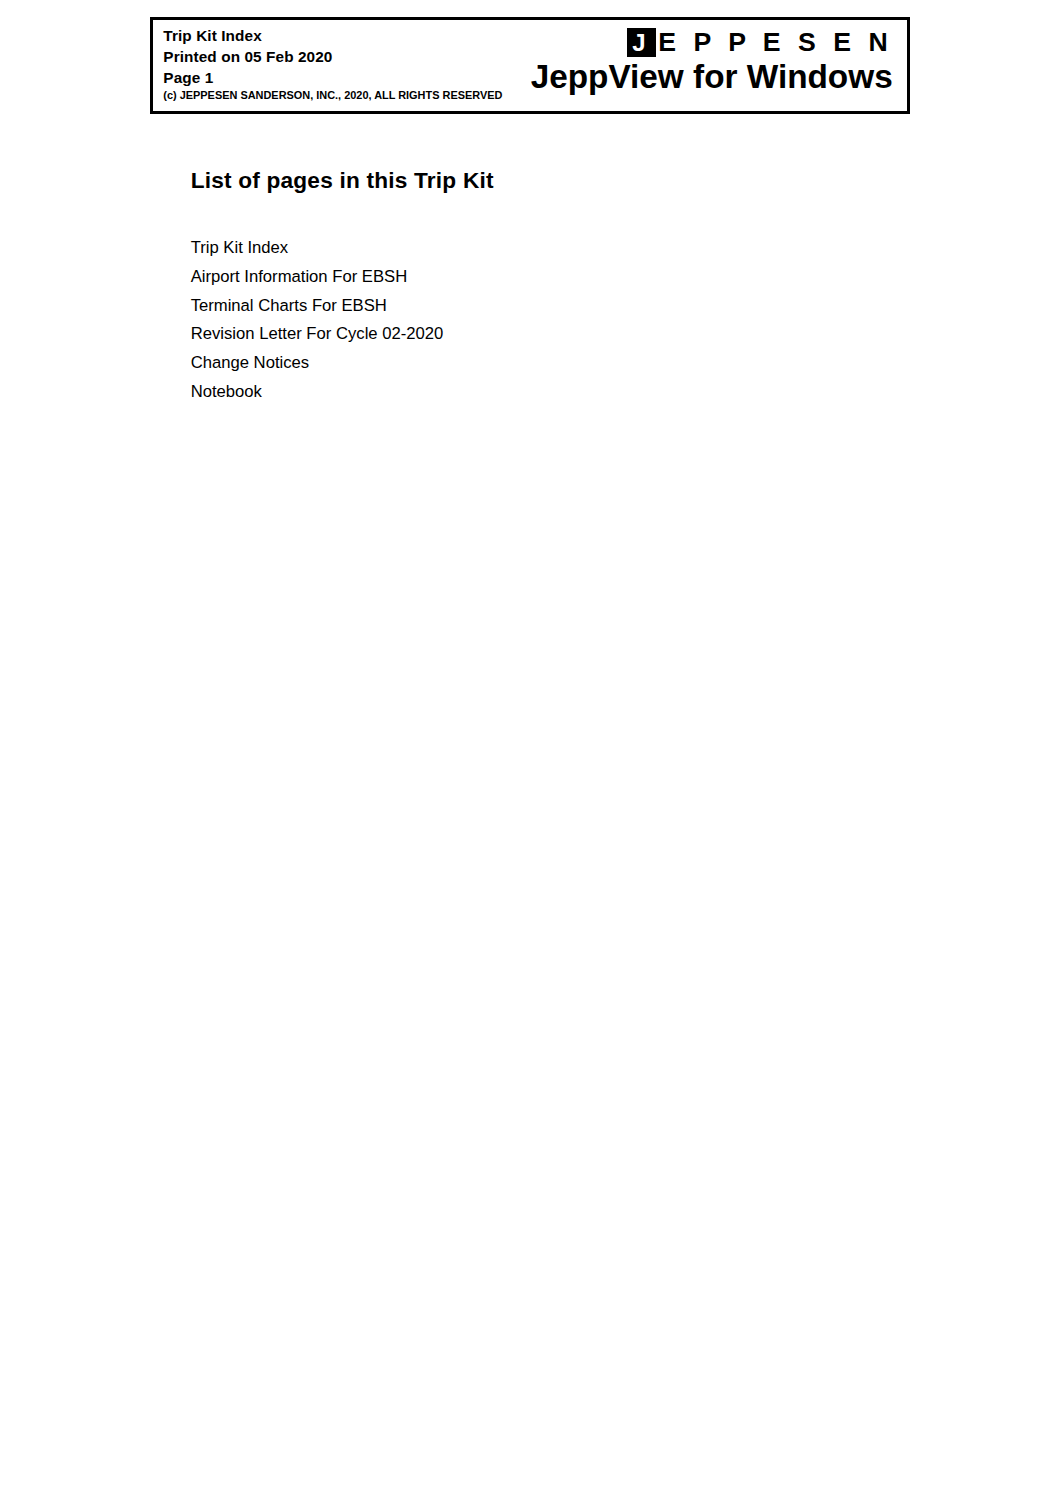Trip Kit Index
Printed on 05 Feb 2020
Page 1
(c) JEPPESEN SANDERSON, INC., 2020, ALL RIGHTS RESERVED
JE P P E S E N
JeppView for Windows
List of pages in this Trip Kit
Trip Kit Index
Airport Information For EBSH
Terminal Charts For EBSH
Revision Letter For Cycle 02-2020
Change Notices
Notebook